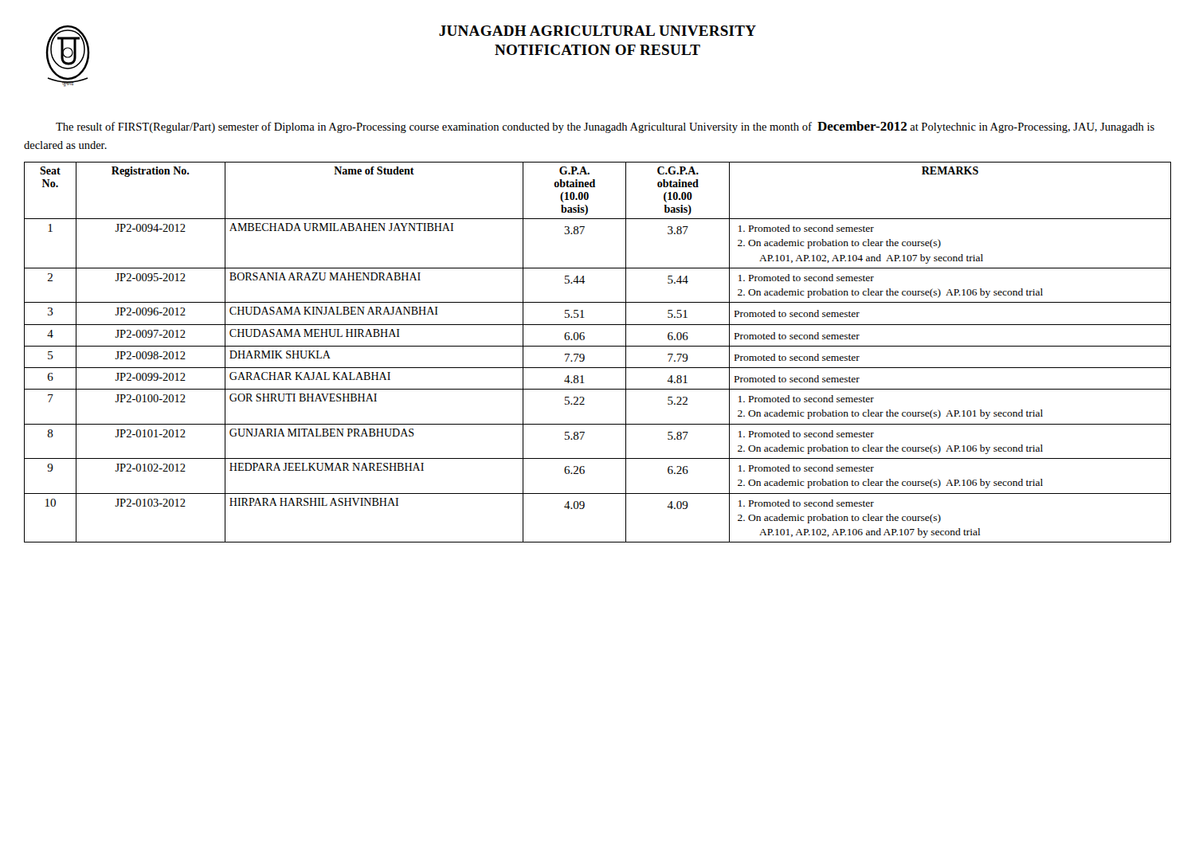जूनागढ
JUNAGADH AGRICULTURAL UNIVERSITY
NOTIFICATION OF RESULT
The result of FIRST(Regular/Part) semester of Diploma in Agro-Processing course examination conducted by the Junagadh Agricultural University in the month of December-2012 at Polytechnic in Agro-Processing, JAU, Junagadh is declared as under.
| Seat No. | Registration No. | Name of Student | G.P.A. obtained (10.00 basis) | C.G.P.A. obtained (10.00 basis) | REMARKS |
| --- | --- | --- | --- | --- | --- |
| 1 | JP2-0094-2012 | AMBECHADA URMILABAHEN JAYNTIBHAI | 3.87 | 3.87 | Promoted to second semester On academic probation to clear the course(s) AP.101, AP.102, AP.104 and AP.107 by second trial |
| 2 | JP2-0095-2012 | BORSANIA ARAZU MAHENDRABHAI | 5.44 | 5.44 | Promoted to second semester On academic probation to clear the course(s) AP.106 by second trial |
| 3 | JP2-0096-2012 | CHUDASAMA KINJALBEN ARAJANBHAI | 5.51 | 5.51 | Promoted to second semester |
| 4 | JP2-0097-2012 | CHUDASAMA MEHUL HIRABHAI | 6.06 | 6.06 | Promoted to second semester |
| 5 | JP2-0098-2012 | DHARMIK SHUKLA | 7.79 | 7.79 | Promoted to second semester |
| 6 | JP2-0099-2012 | GARACHAR KAJAL KALABHAI | 4.81 | 4.81 | Promoted to second semester |
| 7 | JP2-0100-2012 | GOR SHRUTI BHAVESHBHAI | 5.22 | 5.22 | Promoted to second semester On academic probation to clear the course(s) AP.101 by second trial |
| 8 | JP2-0101-2012 | GUNJARIA MITALBEN PRABHUDAS | 5.87 | 5.87 | Promoted to second semester On academic probation to clear the course(s) AP.106 by second trial |
| 9 | JP2-0102-2012 | HEDPARA JEELKUMAR NARESHBHAI | 6.26 | 6.26 | Promoted to second semester On academic probation to clear the course(s) AP.106 by second trial |
| 10 | JP2-0103-2012 | HIRPARA HARSHIL ASHVINBHAI | 4.09 | 4.09 | Promoted to second semester On academic probation to clear the course(s) AP.101, AP.102, AP.106 and AP.107 by second trial |